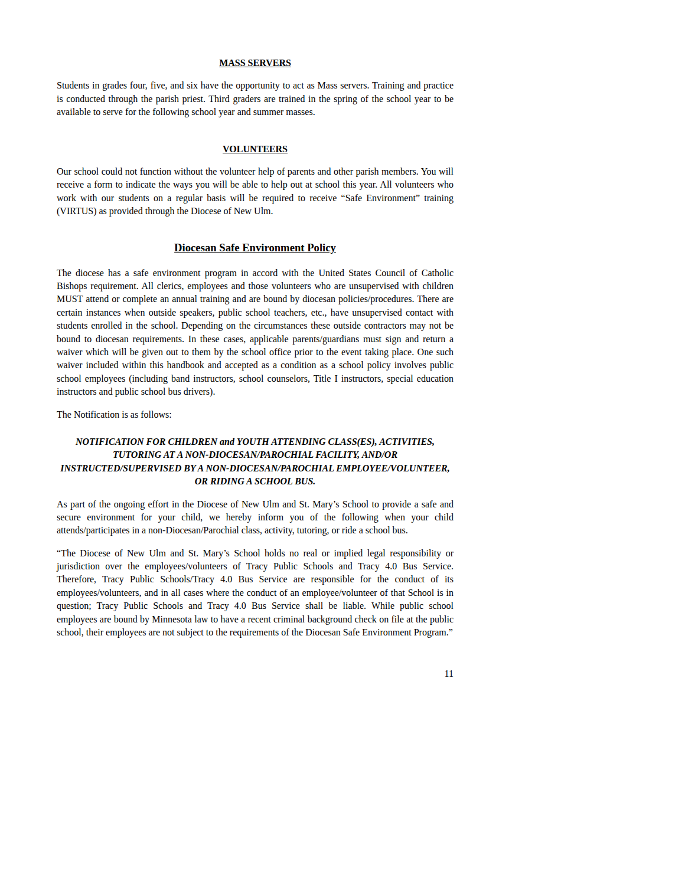MASS SERVERS
Students in grades four, five, and six have the opportunity to act as Mass servers. Training and practice is conducted through the parish priest. Third graders are trained in the spring of the school year to be available to serve for the following school year and summer masses.
VOLUNTEERS
Our school could not function without the volunteer help of parents and other parish members. You will receive a form to indicate the ways you will be able to help out at school this year. All volunteers who work with our students on a regular basis will be required to receive “Safe Environment” training (VIRTUS) as provided through the Diocese of New Ulm.
Diocesan Safe Environment Policy
The diocese has a safe environment program in accord with the United States Council of Catholic Bishops requirement. All clerics, employees and those volunteers who are unsupervised with children MUST attend or complete an annual training and are bound by diocesan policies/procedures. There are certain instances when outside speakers, public school teachers, etc., have unsupervised contact with students enrolled in the school. Depending on the circumstances these outside contractors may not be bound to diocesan requirements. In these cases, applicable parents/guardians must sign and return a waiver which will be given out to them by the school office prior to the event taking place. One such waiver included within this handbook and accepted as a condition as a school policy involves public school employees (including band instructors, school counselors, Title I instructors, special education instructors and public school bus drivers).
The Notification is as follows:
NOTIFICATION FOR CHILDREN and YOUTH ATTENDING CLASS(ES), ACTIVITIES, TUTORING AT A NON-DIOCESAN/PAROCHIAL FACILITY, AND/OR INSTRUCTED/SUPERVISED BY A NON-DIOCESAN/PAROCHIAL EMPLOYEE/VOLUNTEER, OR RIDING A SCHOOL BUS.
As part of the ongoing effort in the Diocese of New Ulm and St. Mary’s School to provide a safe and secure environment for your child, we hereby inform you of the following when your child attends/participates in a non-Diocesan/Parochial class, activity, tutoring, or ride a school bus.
“The Diocese of New Ulm and St. Mary’s School holds no real or implied legal responsibility or jurisdiction over the employees/volunteers of Tracy Public Schools and Tracy 4.0 Bus Service. Therefore, Tracy Public Schools/Tracy 4.0 Bus Service are responsible for the conduct of its employees/volunteers, and in all cases where the conduct of an employee/volunteer of that School is in question; Tracy Public Schools and Tracy 4.0 Bus Service shall be liable. While public school employees are bound by Minnesota law to have a recent criminal background check on file at the public school, their employees are not subject to the requirements of the Diocesan Safe Environment Program.”
11